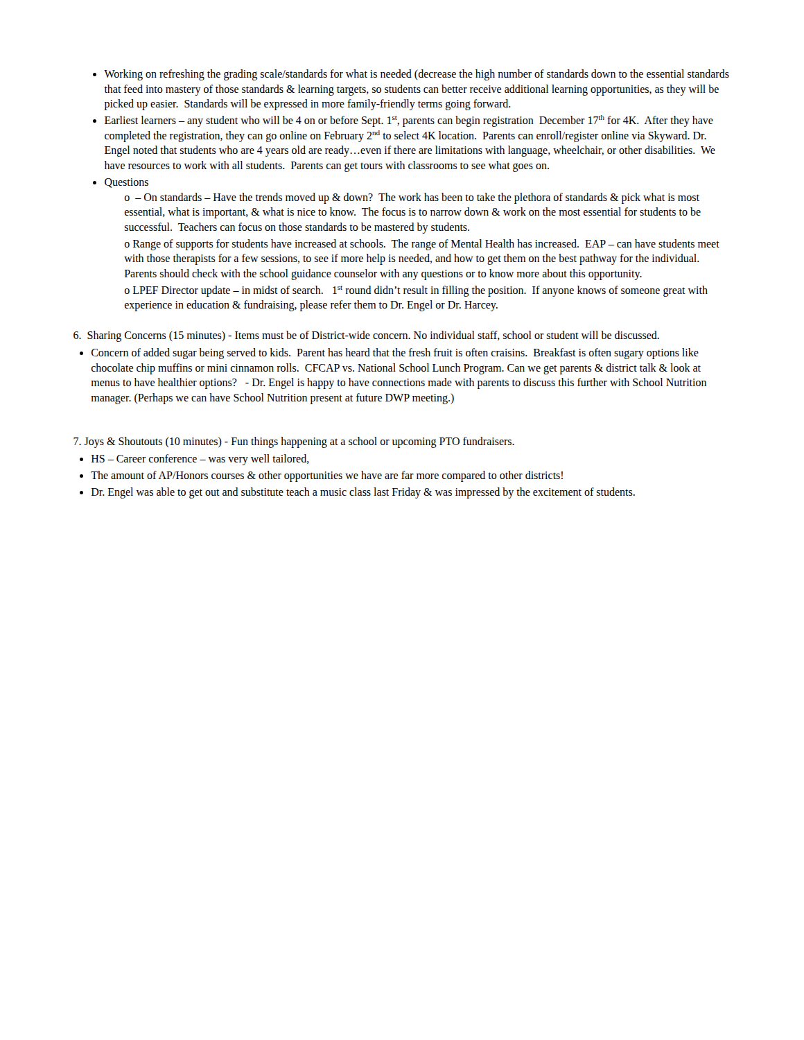Working on refreshing the grading scale/standards for what is needed (decrease the high number of standards down to the essential standards that feed into mastery of those standards & learning targets, so students can better receive additional learning opportunities, as they will be picked up easier. Standards will be expressed in more family-friendly terms going forward.
Earliest learners – any student who will be 4 on or before Sept. 1st, parents can begin registration December 17th for 4K. After they have completed the registration, they can go online on February 2nd to select 4K location. Parents can enroll/register online via Skyward. Dr. Engel noted that students who are 4 years old are ready…even if there are limitations with language, wheelchair, or other disabilities. We have resources to work with all students. Parents can get tours with classrooms to see what goes on.
Questions
– On standards – Have the trends moved up & down? The work has been to take the plethora of standards & pick what is most essential, what is important, & what is nice to know. The focus is to narrow down & work on the most essential for students to be successful. Teachers can focus on those standards to be mastered by students.
Range of supports for students have increased at schools. The range of Mental Health has increased. EAP – can have students meet with those therapists for a few sessions, to see if more help is needed, and how to get them on the best pathway for the individual. Parents should check with the school guidance counselor with any questions or to know more about this opportunity.
LPEF Director update – in midst of search. 1st round didn’t result in filling the position. If anyone knows of someone great with experience in education & fundraising, please refer them to Dr. Engel or Dr. Harcey.
6. Sharing Concerns (15 minutes) - Items must be of District-wide concern. No individual staff, school or student will be discussed.
Concern of added sugar being served to kids. Parent has heard that the fresh fruit is often craisins. Breakfast is often sugary options like chocolate chip muffins or mini cinnamon rolls. CFCAP vs. National School Lunch Program. Can we get parents & district talk & look at menus to have healthier options? - Dr. Engel is happy to have connections made with parents to discuss this further with School Nutrition manager. (Perhaps we can have School Nutrition present at future DWP meeting.)
7. Joys & Shoutouts (10 minutes) - Fun things happening at a school or upcoming PTO fundraisers.
HS – Career conference – was very well tailored,
The amount of AP/Honors courses & other opportunities we have are far more compared to other districts!
Dr. Engel was able to get out and substitute teach a music class last Friday & was impressed by the excitement of students.